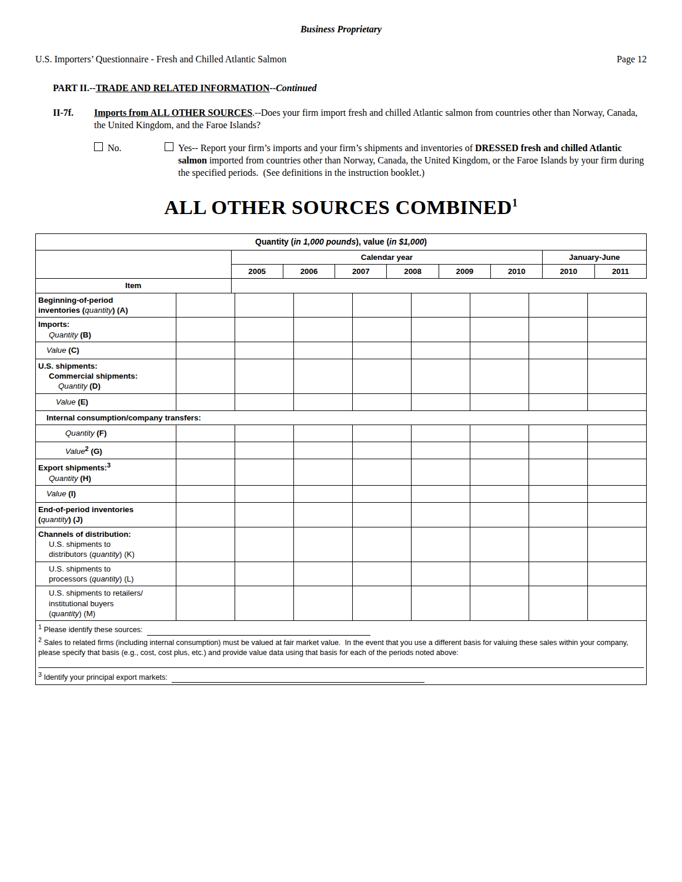Business Proprietary
U.S. Importers’ Questionnaire - Fresh and Chilled Atlantic Salmon
Page 12
PART II.--TRADE AND RELATED INFORMATION--Continued
II-7f.
Imports from ALL OTHER SOURCES.--Does your firm import fresh and chilled Atlantic salmon from countries other than Norway, Canada, the United Kingdom, and the Faroe Islands?
No.
Yes-- Report your firm’s imports and your firm’s shipments and inventories of DRESSED fresh and chilled Atlantic salmon imported from countries other than Norway, Canada, the United Kingdom, or the Faroe Islands by your firm during the specified periods. (See definitions in the instruction booklet.)
ALL OTHER SOURCES COMBINED1
| Quantity ( in 1,000 pounds ), value ( in $1,000 ) |
| | Calendar year | January-June |
| 2005 | 2006 | 2007 | 2008 | 2009 | 2010 | 2010 | 2011 |
| Item | |
| Beginning-of-period inventories ( quantity ) (A) | | | | | | | | |
| Imports: Quantity (B) | | | | | | | | |
| Value (C) | | | | | | | | |
| U.S. shipments: Commercial shipments: Quantity (D) | | | | | | | | |
| Value (E) | | | | | | | | |
| Internal consumption/company transfers: |
| Quantity (F) | | | | | | | | |
| Value 2 (G) | | | | | | | | |
| Export shipments: 3 Quantity (H) | | | | | | | | |
| Value (I) | | | | | | | | |
| End-of-period inventories ( quantity ) (J) | | | | | | | | |
| Channels of distribution: U.S. shipments to distributors ( quantity ) (K) | | | | | | | | |
| U.S. shipments to processors ( quantity ) (L) | | | | | | | | |
| U.S. shipments to retailers/ institutional buyers ( quantity ) (M) | | | | | | | | |
| 1 Please identify these sources: 2 Sales to related firms (including internal consumption) must be valued at fair market value. In the event that you use a different basis for valuing these sales within your company, please specify that basis (e.g., cost, cost plus, etc.) and provide value data using that basis for each of the periods noted above: 3 Identify your principal export markets: |